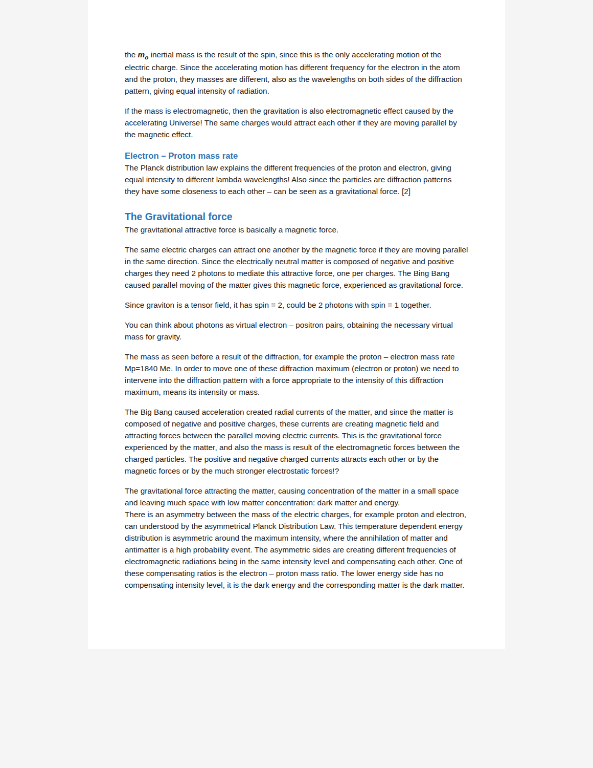the mo inertial mass is the result of the spin, since this is the only accelerating motion of the electric charge. Since the accelerating motion has different frequency for the electron in the atom and the proton, they masses are different, also as the wavelengths on both sides of the diffraction pattern, giving equal intensity of radiation.
If the mass is electromagnetic, then the gravitation is also electromagnetic effect caused by the accelerating Universe! The same charges would attract each other if they are moving parallel by the magnetic effect.
Electron – Proton mass rate
The Planck distribution law explains the different frequencies of the proton and electron, giving equal intensity to different lambda wavelengths! Also since the particles are diffraction patterns they have some closeness to each other – can be seen as a gravitational force. [2]
The Gravitational force
The gravitational attractive force is basically a magnetic force.
The same electric charges can attract one another by the magnetic force if they are moving parallel in the same direction. Since the electrically neutral matter is composed of negative and positive charges they need 2 photons to mediate this attractive force, one per charges. The Bing Bang caused parallel moving of the matter gives this magnetic force, experienced as gravitational force.
Since graviton is a tensor field, it has spin = 2, could be 2 photons with spin = 1 together.
You can think about photons as virtual electron – positron pairs, obtaining the necessary virtual mass for gravity.
The mass as seen before a result of the diffraction, for example the proton – electron mass rate Mp=1840 Me. In order to move one of these diffraction maximum (electron or proton) we need to intervene into the diffraction pattern with a force appropriate to the intensity of this diffraction maximum, means its intensity or mass.
The Big Bang caused acceleration created radial currents of the matter, and since the matter is composed of negative and positive charges, these currents are creating magnetic field and attracting forces between the parallel moving electric currents. This is the gravitational force experienced by the matter, and also the mass is result of the electromagnetic forces between the charged particles. The positive and negative charged currents attracts each other or by the magnetic forces or by the much stronger electrostatic forces!?
The gravitational force attracting the matter, causing concentration of the matter in a small space and leaving much space with low matter concentration: dark matter and energy.
There is an asymmetry between the mass of the electric charges, for example proton and electron, can understood by the asymmetrical Planck Distribution Law. This temperature dependent energy distribution is asymmetric around the maximum intensity, where the annihilation of matter and antimatter is a high probability event. The asymmetric sides are creating different frequencies of electromagnetic radiations being in the same intensity level and compensating each other. One of these compensating ratios is the electron – proton mass ratio. The lower energy side has no compensating intensity level, it is the dark energy and the corresponding matter is the dark matter.